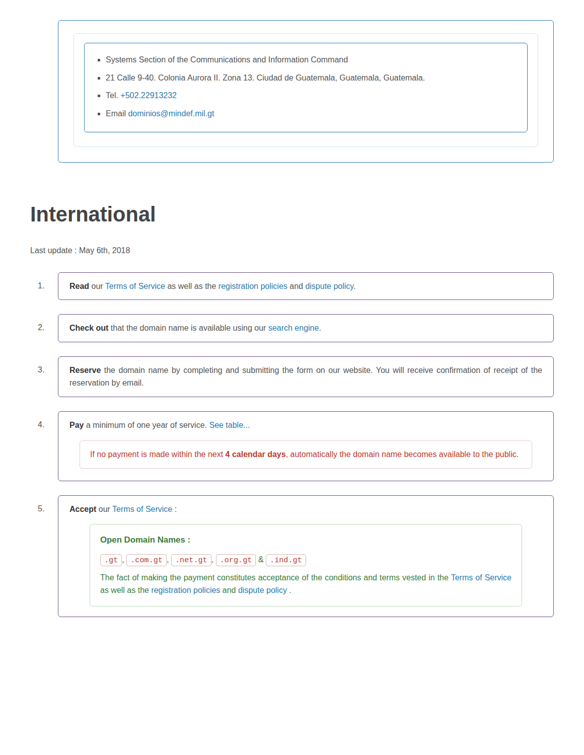Systems Section of the Communications and Information Command
21 Calle 9-40. Colonia Aurora II. Zona 13. Ciudad de Guatemala, Guatemala, Guatemala.
Tel. +502.22913232
Email dominios@mindef.mil.gt
International
Last update : May 6th, 2018
Read our Terms of Service as well as the registration policies and dispute policy.
Check out that the domain name is available using our search engine.
Reserve the domain name by completing and submitting the form on our website. You will receive confirmation of receipt of the reservation by email.
Pay a minimum of one year of service. See table...
If no payment is made within the next 4 calendar days, automatically the domain name becomes available to the public.
Accept our Terms of Service :
Open Domain Names :
.gt, .com.gt, .net.gt, .org.gt & .ind.gt
The fact of making the payment constitutes acceptance of the conditions and terms vested in the Terms of Service as well as the registration policies and dispute policy .